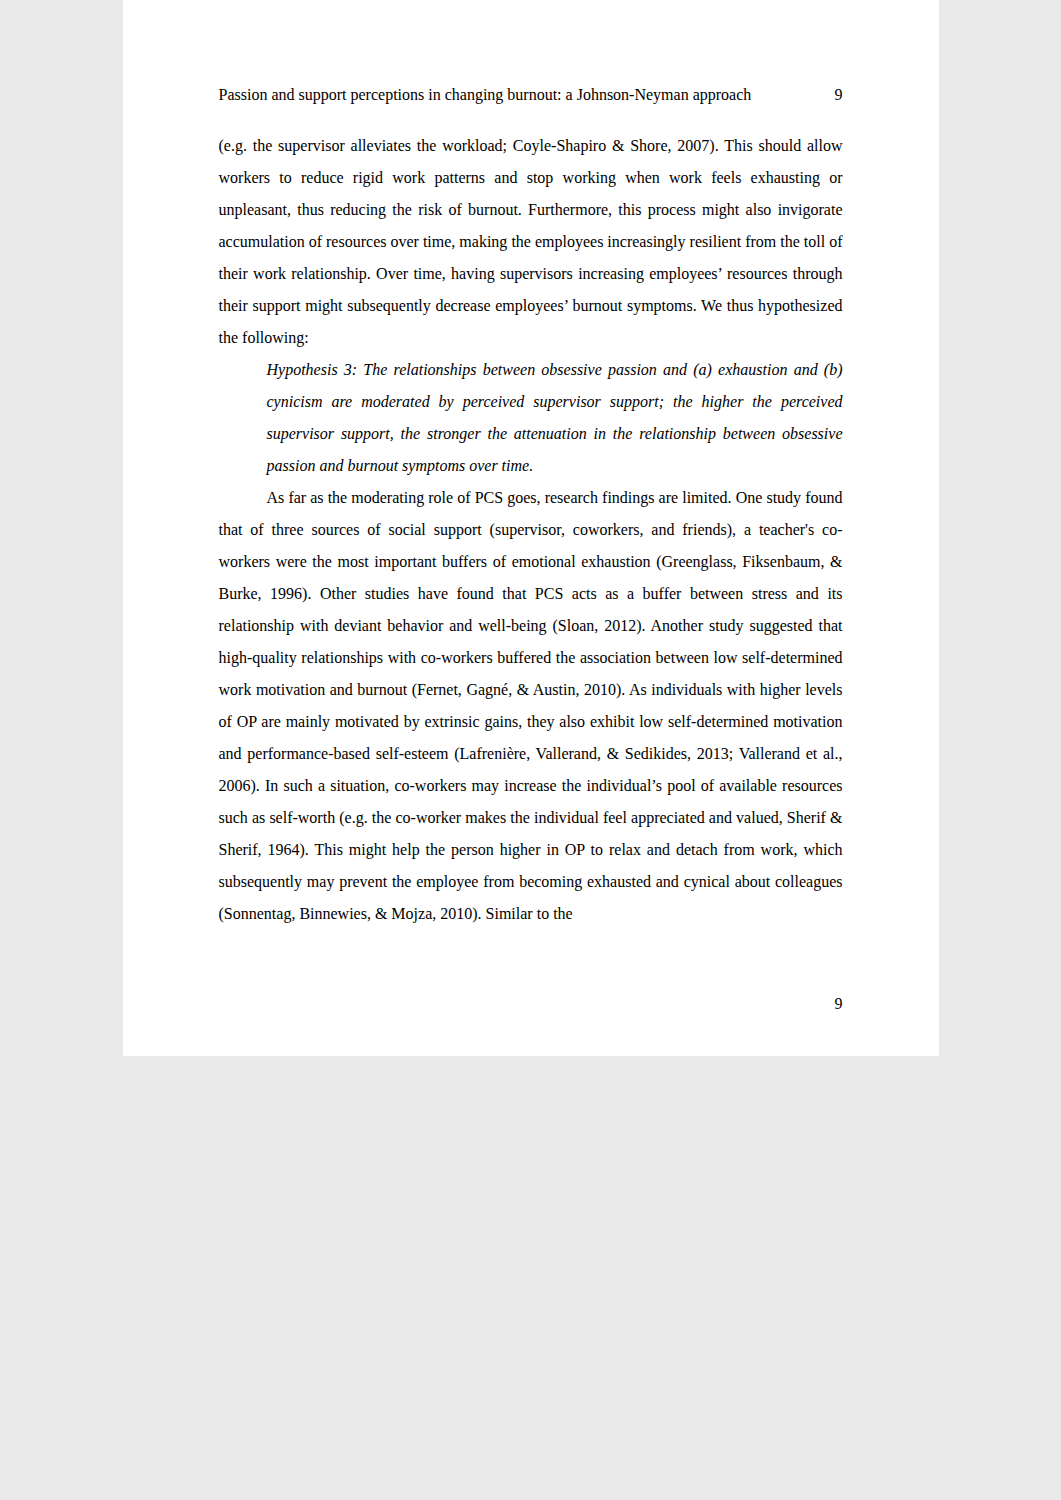Passion and support perceptions in changing burnout: a Johnson-Neyman approach 9
(e.g. the supervisor alleviates the workload; Coyle-Shapiro & Shore, 2007). This should allow workers to reduce rigid work patterns and stop working when work feels exhausting or unpleasant, thus reducing the risk of burnout. Furthermore, this process might also invigorate accumulation of resources over time, making the employees increasingly resilient from the toll of their work relationship. Over time, having supervisors increasing employees’ resources through their support might subsequently decrease employees’ burnout symptoms. We thus hypothesized the following:
Hypothesis 3: The relationships between obsessive passion and (a) exhaustion and (b) cynicism are moderated by perceived supervisor support; the higher the perceived supervisor support, the stronger the attenuation in the relationship between obsessive passion and burnout symptoms over time.
As far as the moderating role of PCS goes, research findings are limited. One study found that of three sources of social support (supervisor, coworkers, and friends), a teacher's co-workers were the most important buffers of emotional exhaustion (Greenglass, Fiksenbaum, & Burke, 1996). Other studies have found that PCS acts as a buffer between stress and its relationship with deviant behavior and well-being (Sloan, 2012). Another study suggested that high-quality relationships with co-workers buffered the association between low self-determined work motivation and burnout (Fernet, Gagné, & Austin, 2010). As individuals with higher levels of OP are mainly motivated by extrinsic gains, they also exhibit low self-determined motivation and performance-based self-esteem (Lafrenière, Vallerand, & Sedikides, 2013; Vallerand et al., 2006). In such a situation, co-workers may increase the individual’s pool of available resources such as self-worth (e.g. the co-worker makes the individual feel appreciated and valued, Sherif & Sherif, 1964). This might help the person higher in OP to relax and detach from work, which subsequently may prevent the employee from becoming exhausted and cynical about colleagues (Sonnentag, Binnewies, & Mojza, 2010). Similar to the
9